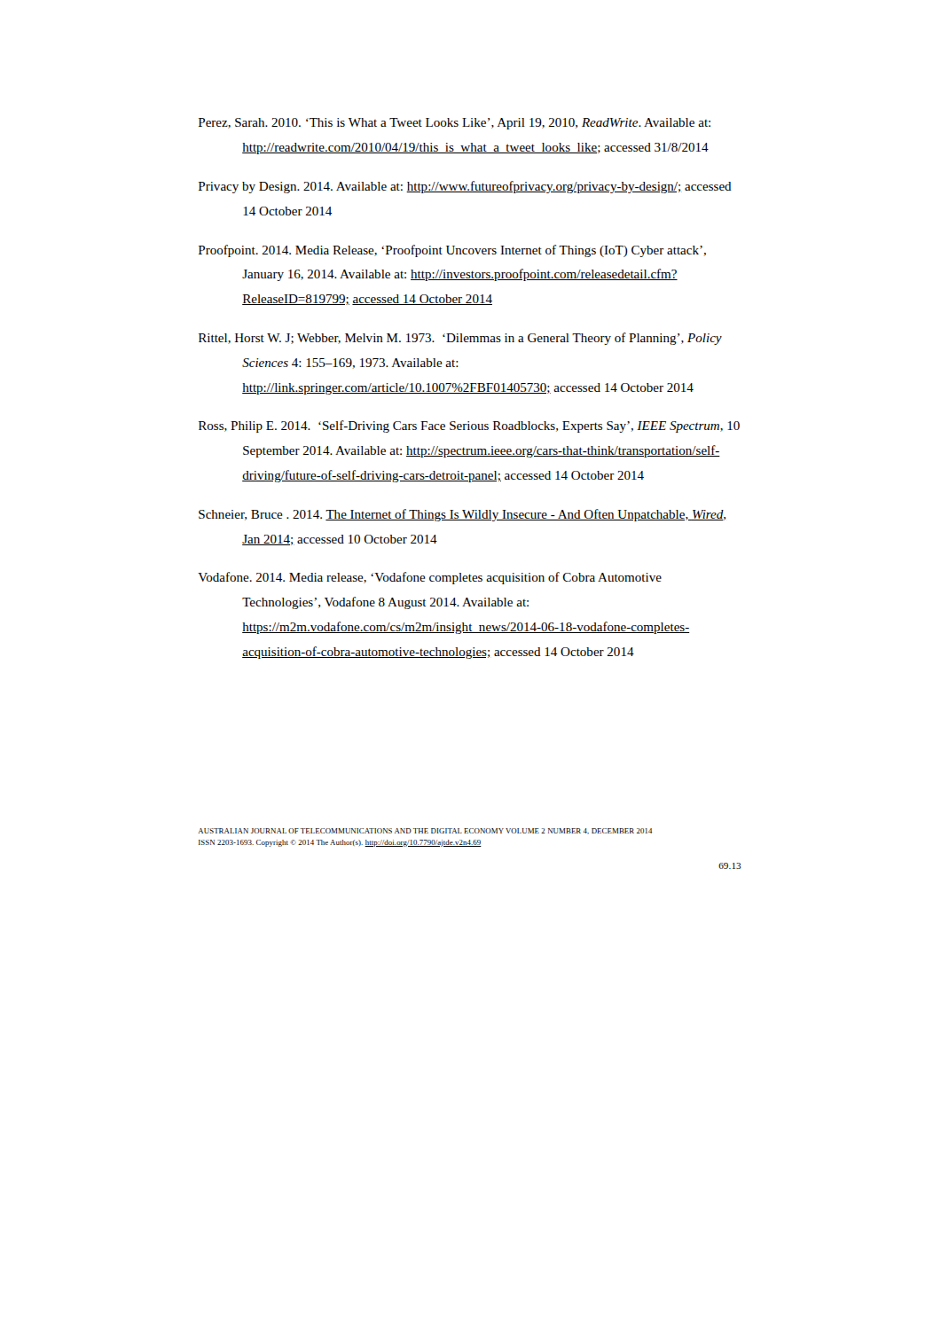Perez, Sarah. 2010. ‘This is What a Tweet Looks Like’, April 19, 2010, ReadWrite. Available at: http://readwrite.com/2010/04/19/this_is_what_a_tweet_looks_like; accessed 31/8/2014
Privacy by Design. 2014. Available at: http://www.futureofprivacy.org/privacy-by-design/; accessed 14 October 2014
Proofpoint. 2014. Media Release, ‘Proofpoint Uncovers Internet of Things (IoT) Cyber attack’, January 16, 2014. Available at: http://investors.proofpoint.com/releasedetail.cfm?ReleaseID=819799; accessed 14 October 2014
Rittel, Horst W. J; Webber, Melvin M. 1973. ‘Dilemmas in a General Theory of Planning’, Policy Sciences 4: 155–169, 1973. Available at: http://link.springer.com/article/10.1007%2FBF01405730; accessed 14 October 2014
Ross, Philip E. 2014. ‘Self-Driving Cars Face Serious Roadblocks, Experts Say’, IEEE Spectrum, 10 September 2014. Available at: http://spectrum.ieee.org/cars-that-think/transportation/self-driving/future-of-self-driving-cars-detroit-panel; accessed 14 October 2014
Schneier, Bruce . 2014. The Internet of Things Is Wildly Insecure - And Often Unpatchable, Wired, Jan 2014; accessed 10 October 2014
Vodafone. 2014. Media release, ‘Vodafone completes acquisition of Cobra Automotive Technologies’, Vodafone 8 August 2014. Available at: https://m2m.vodafone.com/cs/m2m/insight_news/2014-06-18-vodafone-completes-acquisition-of-cobra-automotive-technologies; accessed 14 October 2014
Australian Journal of Telecommunications and the Digital Economy Volume 2 Number 4, December 2014
ISSN 2203-1693. Copyright © 2014 The Author(s). http://doi.org/10.7790/ajtde.v2n4.69
69.13